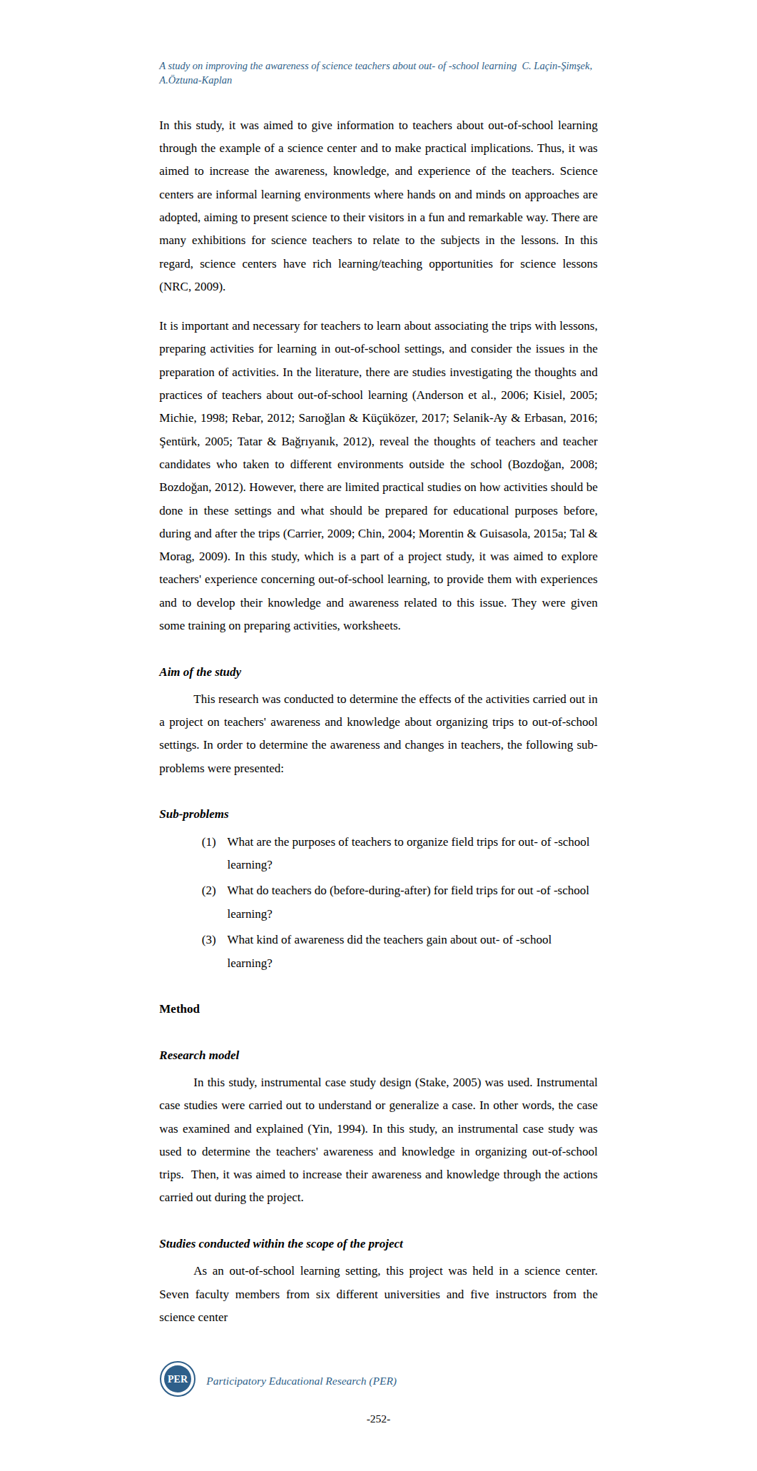A study on improving the awareness of science teachers about out- of -school learning C. Laçin-Şimşek, A.Öztuna-Kaplan
In this study, it was aimed to give information to teachers about out-of-school learning through the example of a science center and to make practical implications. Thus, it was aimed to increase the awareness, knowledge, and experience of the teachers. Science centers are informal learning environments where hands on and minds on approaches are adopted, aiming to present science to their visitors in a fun and remarkable way. There are many exhibitions for science teachers to relate to the subjects in the lessons. In this regard, science centers have rich learning/teaching opportunities for science lessons (NRC, 2009).
It is important and necessary for teachers to learn about associating the trips with lessons, preparing activities for learning in out-of-school settings, and consider the issues in the preparation of activities. In the literature, there are studies investigating the thoughts and practices of teachers about out-of-school learning (Anderson et al., 2006; Kisiel, 2005; Michie, 1998; Rebar, 2012; Sarıoğlan & Küçüközer, 2017; Selanik-Ay & Erbasan, 2016; Şentürk, 2005; Tatar & Bağrıyanık, 2012), reveal the thoughts of teachers and teacher candidates who taken to different environments outside the school (Bozdoğan, 2008; Bozdoğan, 2012). However, there are limited practical studies on how activities should be done in these settings and what should be prepared for educational purposes before, during and after the trips (Carrier, 2009; Chin, 2004; Morentin & Guisasola, 2015a; Tal & Morag, 2009). In this study, which is a part of a project study, it was aimed to explore teachers' experience concerning out-of-school learning, to provide them with experiences and to develop their knowledge and awareness related to this issue. They were given some training on preparing activities, worksheets.
Aim of the study
This research was conducted to determine the effects of the activities carried out in a project on teachers' awareness and knowledge about organizing trips to out-of-school settings. In order to determine the awareness and changes in teachers, the following sub-problems were presented:
Sub-problems
What are the purposes of teachers to organize field trips for out- of -school learning?
What do teachers do (before-during-after) for field trips for out -of -school learning?
What kind of awareness did the teachers gain about out- of -school learning?
Method
Research model
In this study, instrumental case study design (Stake, 2005) was used. Instrumental case studies were carried out to understand or generalize a case. In other words, the case was examined and explained (Yin, 1994). In this study, an instrumental case study was used to determine the teachers' awareness and knowledge in organizing out-of-school trips. Then, it was aimed to increase their awareness and knowledge through the actions carried out during the project.
Studies conducted within the scope of the project
As an out-of-school learning setting, this project was held in a science center. Seven faculty members from six different universities and five instructors from the science center
PER
Participatory Educational Research (PER)
-252-